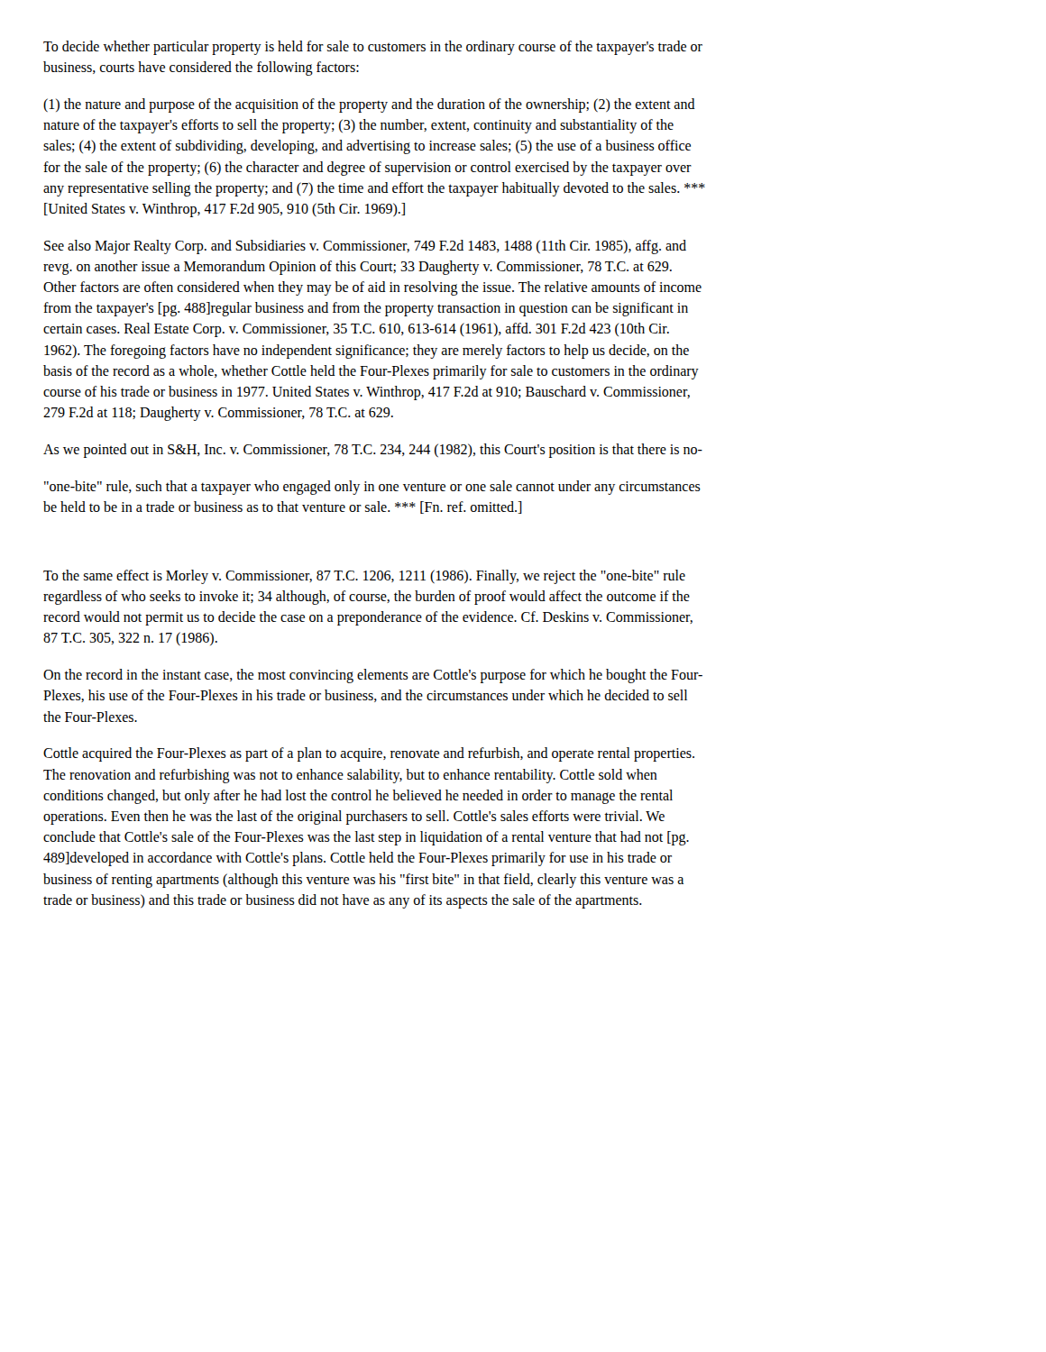To decide whether particular property is held for sale to customers in the ordinary course of the taxpayer's trade or business, courts have considered the following factors:
(1) the nature and purpose of the acquisition of the property and the duration of the ownership; (2) the extent and nature of the taxpayer's efforts to sell the property; (3) the number, extent, continuity and substantiality of the sales; (4) the extent of subdividing, developing, and advertising to increase sales; (5) the use of a business office for the sale of the property; (6) the character and degree of supervision or control exercised by the taxpayer over any representative selling the property; and (7) the time and effort the taxpayer habitually devoted to the sales. *** [United States v. Winthrop, 417 F.2d 905, 910 (5th Cir. 1969).]
See also Major Realty Corp. and Subsidiaries v. Commissioner, 749 F.2d 1483, 1488 (11th Cir. 1985), affg. and revg. on another issue a Memorandum Opinion of this Court; 33 Daugherty v. Commissioner, 78 T.C. at 629. Other factors are often considered when they may be of aid in resolving the issue. The relative amounts of income from the taxpayer's [pg. 488]regular business and from the property transaction in question can be significant in certain cases. Real Estate Corp. v. Commissioner, 35 T.C. 610, 613-614 (1961), affd. 301 F.2d 423 (10th Cir. 1962). The foregoing factors have no independent significance; they are merely factors to help us decide, on the basis of the record as a whole, whether Cottle held the Four-Plexes primarily for sale to customers in the ordinary course of his trade or business in 1977. United States v. Winthrop, 417 F.2d at 910; Bauschard v. Commissioner, 279 F.2d at 118; Daugherty v. Commissioner, 78 T.C. at 629.
As we pointed out in S&H, Inc. v. Commissioner, 78 T.C. 234, 244 (1982), this Court's position is that there is no-
"one-bite" rule, such that a taxpayer who engaged only in one venture or one sale cannot under any circumstances be held to be in a trade or business as to that venture or sale. *** [Fn. ref. omitted.]
To the same effect is Morley v. Commissioner, 87 T.C. 1206, 1211 (1986). Finally, we reject the "one-bite" rule regardless of who seeks to invoke it; 34 although, of course, the burden of proof would affect the outcome if the record would not permit us to decide the case on a preponderance of the evidence. Cf. Deskins v. Commissioner, 87 T.C. 305, 322 n. 17 (1986).
On the record in the instant case, the most convincing elements are Cottle's purpose for which he bought the Four-Plexes, his use of the Four-Plexes in his trade or business, and the circumstances under which he decided to sell the Four-Plexes.
Cottle acquired the Four-Plexes as part of a plan to acquire, renovate and refurbish, and operate rental properties. The renovation and refurbishing was not to enhance salability, but to enhance rentability. Cottle sold when conditions changed, but only after he had lost the control he believed he needed in order to manage the rental operations. Even then he was the last of the original purchasers to sell. Cottle's sales efforts were trivial. We conclude that Cottle's sale of the Four-Plexes was the last step in liquidation of a rental venture that had not [pg. 489]developed in accordance with Cottle's plans. Cottle held the Four-Plexes primarily for use in his trade or business of renting apartments (although this venture was his "first bite" in that field, clearly this venture was a trade or business) and this trade or business did not have as any of its aspects the sale of the apartments.